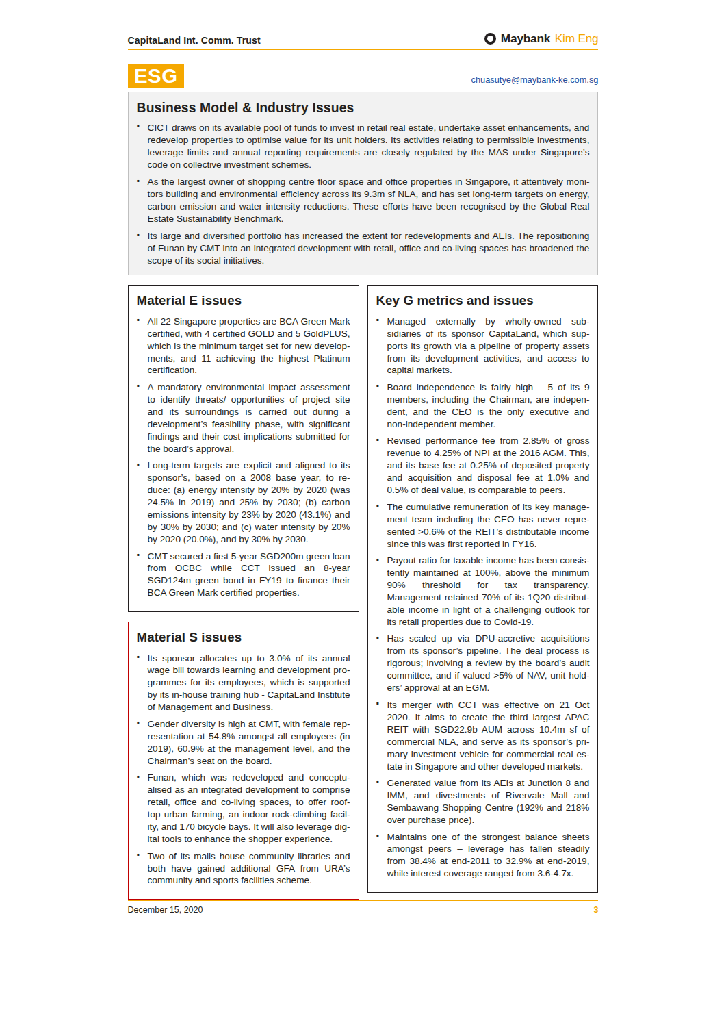CapitaLand Int. Comm. Trust
Maybank Kim Eng
ESG chuasutye@maybank-ke.com.sg
Business Model & Industry Issues
CICT draws on its available pool of funds to invest in retail real estate, undertake asset enhancements, and redevelop properties to optimise value for its unit holders. Its activities relating to permissible investments, leverage limits and annual reporting requirements are closely regulated by the MAS under Singapore’s code on collective investment schemes.
As the largest owner of shopping centre floor space and office properties in Singapore, it attentively monitors building and environmental efficiency across its 9.3m sf NLA, and has set long-term targets on energy, carbon emission and water intensity reductions. These efforts have been recognised by the Global Real Estate Sustainability Benchmark.
Its large and diversified portfolio has increased the extent for redevelopments and AEIs. The repositioning of Funan by CMT into an integrated development with retail, office and co-living spaces has broadened the scope of its social initiatives.
Material E issues
All 22 Singapore properties are BCA Green Mark certified, with 4 certified GOLD and 5 GoldPLUS, which is the minimum target set for new developments, and 11 achieving the highest Platinum certification.
A mandatory environmental impact assessment to identify threats/ opportunities of project site and its surroundings is carried out during a development’s feasibility phase, with significant findings and their cost implications submitted for the board’s approval.
Long-term targets are explicit and aligned to its sponsor’s, based on a 2008 base year, to reduce: (a) energy intensity by 20% by 2020 (was 24.5% in 2019) and 25% by 2030; (b) carbon emissions intensity by 23% by 2020 (43.1%) and by 30% by 2030; and (c) water intensity by 20% by 2020 (20.0%), and by 30% by 2030.
CMT secured a first 5-year SGD200m green loan from OCBC while CCT issued an 8-year SGD124m green bond in FY19 to finance their BCA Green Mark certified properties.
Material S issues
Its sponsor allocates up to 3.0% of its annual wage bill towards learning and development programmes for its employees, which is supported by its in-house training hub - CapitaLand Institute of Management and Business.
Gender diversity is high at CMT, with female representation at 54.8% amongst all employees (in 2019), 60.9% at the management level, and the Chairman’s seat on the board.
Funan, which was redeveloped and conceptualised as an integrated development to comprise retail, office and co-living spaces, to offer roof-top urban farming, an indoor rock-climbing facility, and 170 bicycle bays. It will also leverage digital tools to enhance the shopper experience.
Two of its malls house community libraries and both have gained additional GFA from URA’s community and sports facilities scheme.
Key G metrics and issues
Managed externally by wholly-owned subsidiaries of its sponsor CapitaLand, which supports its growth via a pipeline of property assets from its development activities, and access to capital markets.
Board independence is fairly high – 5 of its 9 members, including the Chairman, are independent, and the CEO is the only executive and non-independent member.
Revised performance fee from 2.85% of gross revenue to 4.25% of NPI at the 2016 AGM. This, and its base fee at 0.25% of deposited property and acquisition and disposal fee at 1.0% and 0.5% of deal value, is comparable to peers.
The cumulative remuneration of its key management team including the CEO has never represented >0.6% of the REIT’s distributable income since this was first reported in FY16.
Payout ratio for taxable income has been consistently maintained at 100%, above the minimum 90% threshold for tax transparency. Management retained 70% of its 1Q20 distributable income in light of a challenging outlook for its retail properties due to Covid-19.
Has scaled up via DPU-accretive acquisitions from its sponsor’s pipeline. The deal process is rigorous; involving a review by the board’s audit committee, and if valued >5% of NAV, unit holders’ approval at an EGM.
Its merger with CCT was effective on 21 Oct 2020. It aims to create the third largest APAC REIT with SGD22.9b AUM across 10.4m sf of commercial NLA, and serve as its sponsor’s primary investment vehicle for commercial real estate in Singapore and other developed markets.
Generated value from its AEIs at Junction 8 and IMM, and divestments of Rivervale Mall and Sembawang Shopping Centre (192% and 218% over purchase price).
Maintains one of the strongest balance sheets amongst peers – leverage has fallen steadily from 38.4% at end-2011 to 32.9% at end-2019, while interest coverage ranged from 3.6-4.7x.
December 15, 2020 3